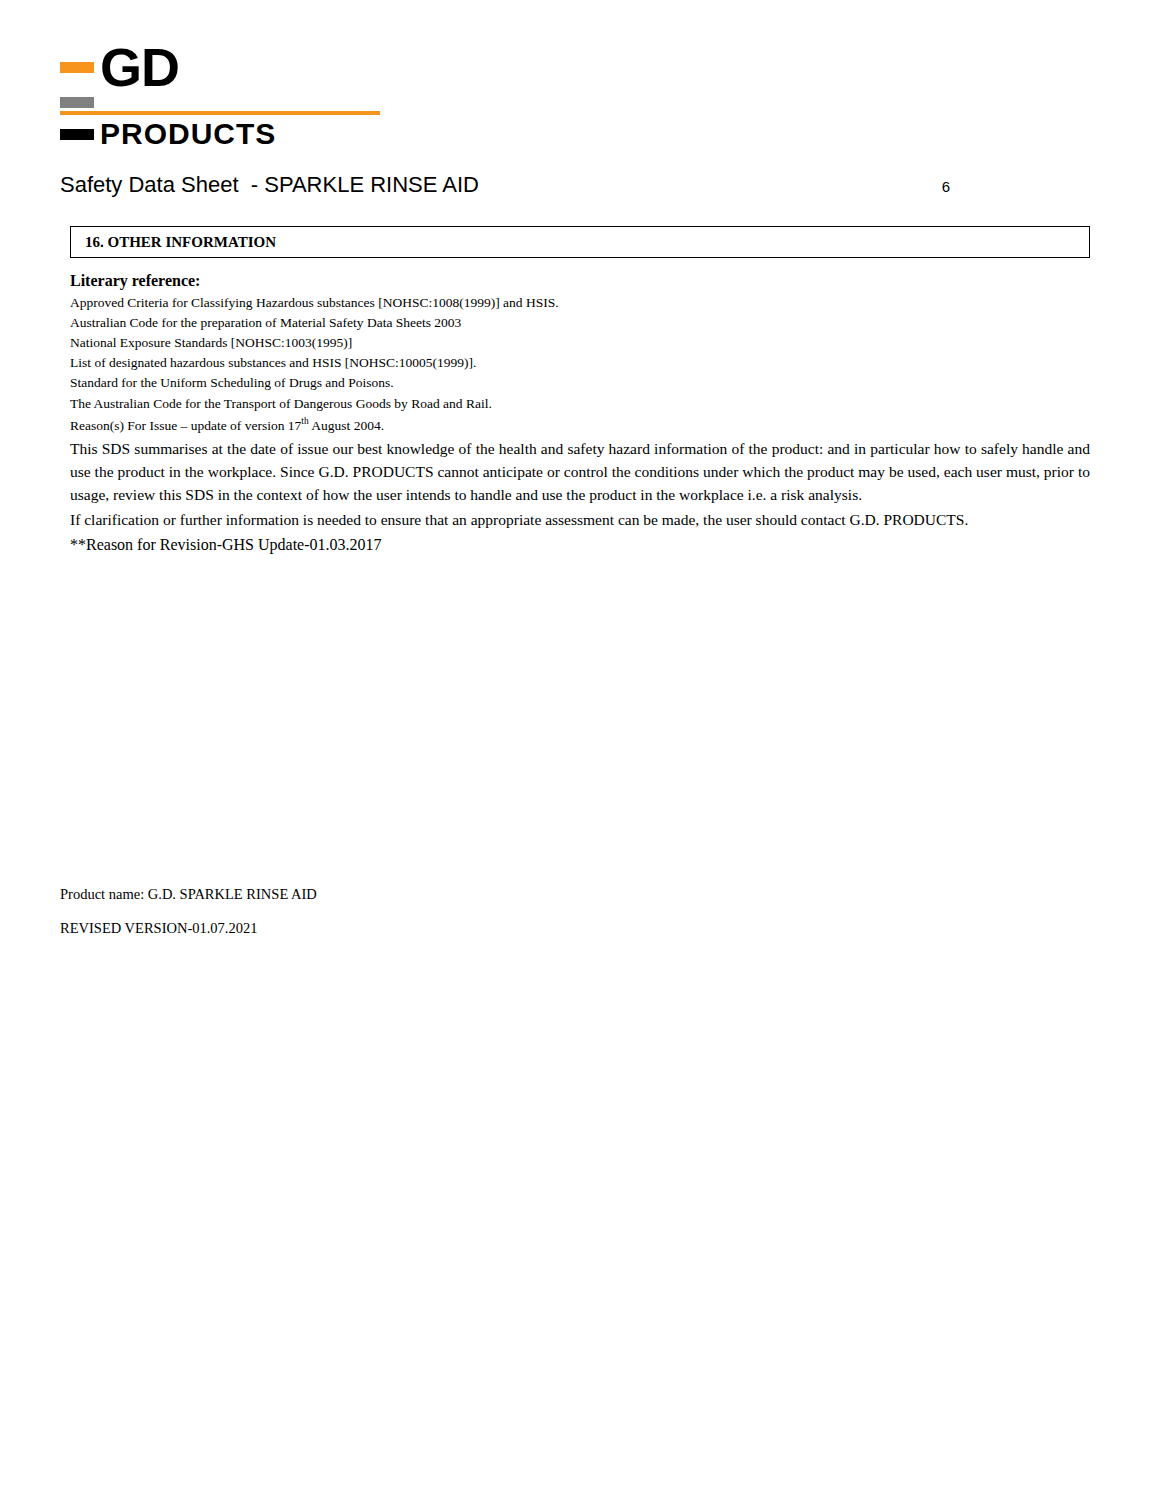GD
PRODUCTS
Safety Data Sheet - SPARKLE RINSE AID 6
16. OTHER INFORMATION
Literary reference:
Approved Criteria for Classifying Hazardous substances [NOHSC:1008(1999)] and HSIS.
Australian Code for the preparation of Material Safety Data Sheets 2003
National Exposure Standards [NOHSC:1003(1995)]
List of designated hazardous substances and HSIS [NOHSC:10005(1999)].
Standard for the Uniform Scheduling of Drugs and Poisons.
The Australian Code for the Transport of Dangerous Goods by Road and Rail.
Reason(s) For Issue – update of version 17th August 2004.
This SDS summarises at the date of issue our best knowledge of the health and safety hazard information of the product: and in particular how to safely handle and use the product in the workplace. Since G.D. PRODUCTS cannot anticipate or control the conditions under which the product may be used, each user must, prior to usage, review this SDS in the context of how the user intends to handle and use the product in the workplace i.e. a risk analysis.
If clarification or further information is needed to ensure that an appropriate assessment can be made, the user should contact G.D. PRODUCTS.
**Reason for Revision-GHS Update-01.03.2017
Product name: G.D. SPARKLE RINSE AID
REVISED VERSION-01.07.2021